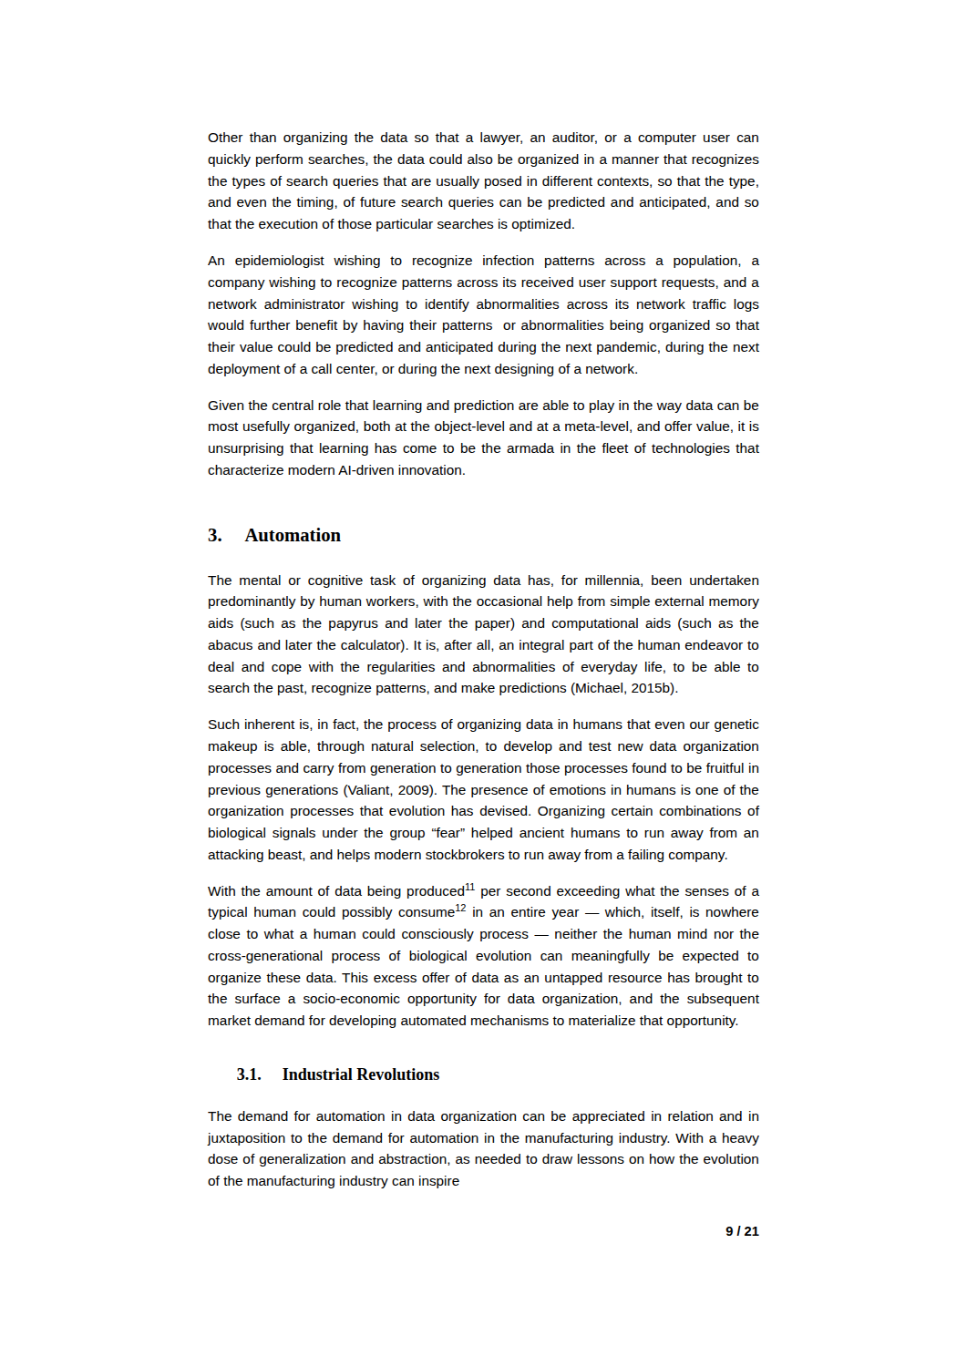Other than organizing the data so that a lawyer, an auditor, or a computer user can quickly perform searches, the data could also be organized in a manner that recognizes the types of search queries that are usually posed in different contexts, so that the type, and even the timing, of future search queries can be predicted and anticipated, and so that the execution of those particular searches is optimized.
An epidemiologist wishing to recognize infection patterns across a population, a company wishing to recognize patterns across its received user support requests, and a network administrator wishing to identify abnormalities across its network traffic logs would further benefit by having their patterns or abnormalities being organized so that their value could be predicted and anticipated during the next pandemic, during the next deployment of a call center, or during the next designing of a network.
Given the central role that learning and prediction are able to play in the way data can be most usefully organized, both at the object-level and at a meta-level, and offer value, it is unsurprising that learning has come to be the armada in the fleet of technologies that characterize modern AI-driven innovation.
3. Automation
The mental or cognitive task of organizing data has, for millennia, been undertaken predominantly by human workers, with the occasional help from simple external memory aids (such as the papyrus and later the paper) and computational aids (such as the abacus and later the calculator). It is, after all, an integral part of the human endeavor to deal and cope with the regularities and abnormalities of everyday life, to be able to search the past, recognize patterns, and make predictions (Michael, 2015b).
Such inherent is, in fact, the process of organizing data in humans that even our genetic makeup is able, through natural selection, to develop and test new data organization processes and carry from generation to generation those processes found to be fruitful in previous generations (Valiant, 2009). The presence of emotions in humans is one of the organization processes that evolution has devised. Organizing certain combinations of biological signals under the group “fear” helped ancient humans to run away from an attacking beast, and helps modern stockbrokers to run away from a failing company.
With the amount of data being produced11 per second exceeding what the senses of a typical human could possibly consume12 in an entire year — which, itself, is nowhere close to what a human could consciously process — neither the human mind nor the cross-generational process of biological evolution can meaningfully be expected to organize these data. This excess offer of data as an untapped resource has brought to the surface a socio-economic opportunity for data organization, and the subsequent market demand for developing automated mechanisms to materialize that opportunity.
3.1. Industrial Revolutions
The demand for automation in data organization can be appreciated in relation and in juxtaposition to the demand for automation in the manufacturing industry. With a heavy dose of generalization and abstraction, as needed to draw lessons on how the evolution of the manufacturing industry can inspire
9 / 21